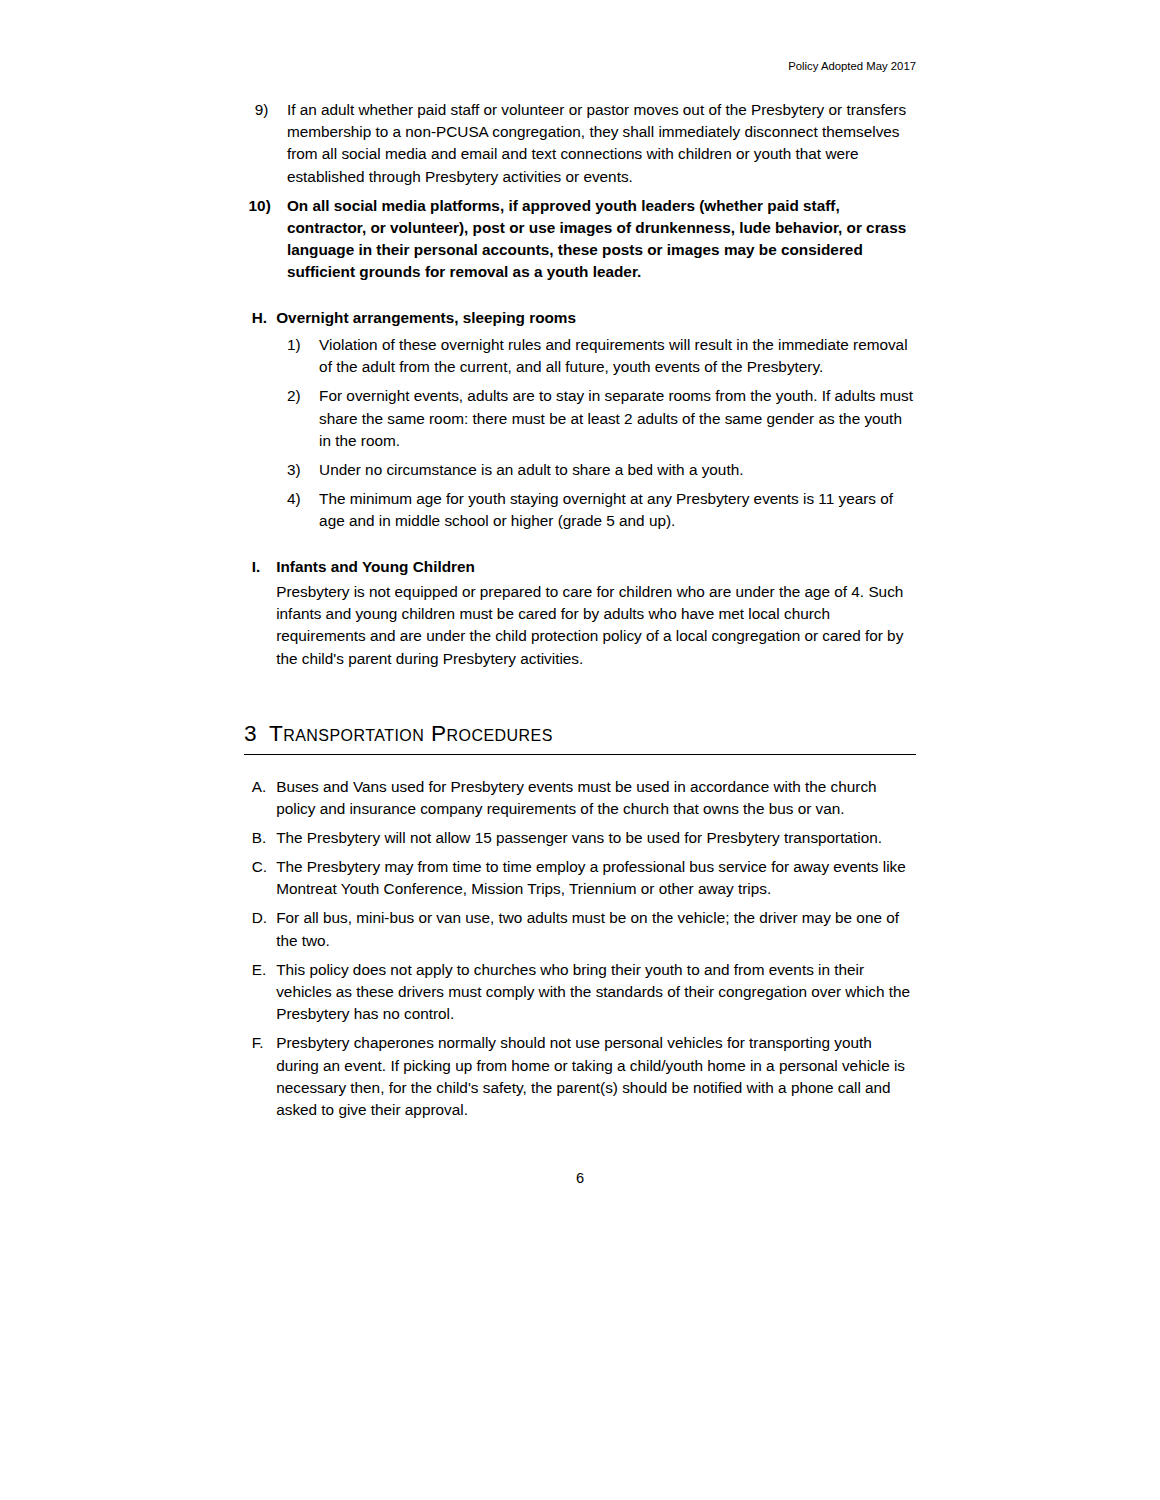Policy Adopted May 2017
If an adult whether paid staff or volunteer or pastor moves out of the Presbytery or transfers membership to a non-PCUSA congregation, they shall immediately disconnect themselves from all social media and email and text connections with children or youth that were established through Presbytery activities or events.
On all social media platforms, if approved youth leaders (whether paid staff, contractor, or volunteer), post or use images of drunkenness, lude behavior, or crass language in their personal accounts, these posts or images may be considered sufficient grounds for removal as a youth leader.
H. Overnight arrangements, sleeping rooms
Violation of these overnight rules and requirements will result in the immediate removal of the adult from the current, and all future, youth events of the Presbytery.
For overnight events, adults are to stay in separate rooms from the youth. If adults must share the same room: there must be at least 2 adults of the same gender as the youth in the room.
Under no circumstance is an adult to share a bed with a youth.
The minimum age for youth staying overnight at any Presbytery events is 11 years of age and in middle school or higher (grade 5 and up).
I. Infants and Young Children
Presbytery is not equipped or prepared to care for children who are under the age of 4. Such infants and young children must be cared for by adults who have met local church requirements and are under the child protection policy of a local congregation or cared for by the child's parent during Presbytery activities.
3 Transportation Procedures
Buses and Vans used for Presbytery events must be used in accordance with the church policy and insurance company requirements of the church that owns the bus or van.
The Presbytery will not allow 15 passenger vans to be used for Presbytery transportation.
The Presbytery may from time to time employ a professional bus service for away events like Montreat Youth Conference, Mission Trips, Triennium or other away trips.
For all bus, mini-bus or van use, two adults must be on the vehicle; the driver may be one of the two.
This policy does not apply to churches who bring their youth to and from events in their vehicles as these drivers must comply with the standards of their congregation over which the Presbytery has no control.
Presbytery chaperones normally should not use personal vehicles for transporting youth during an event. If picking up from home or taking a child/youth home in a personal vehicle is necessary then, for the child's safety, the parent(s) should be notified with a phone call and asked to give their approval.
6